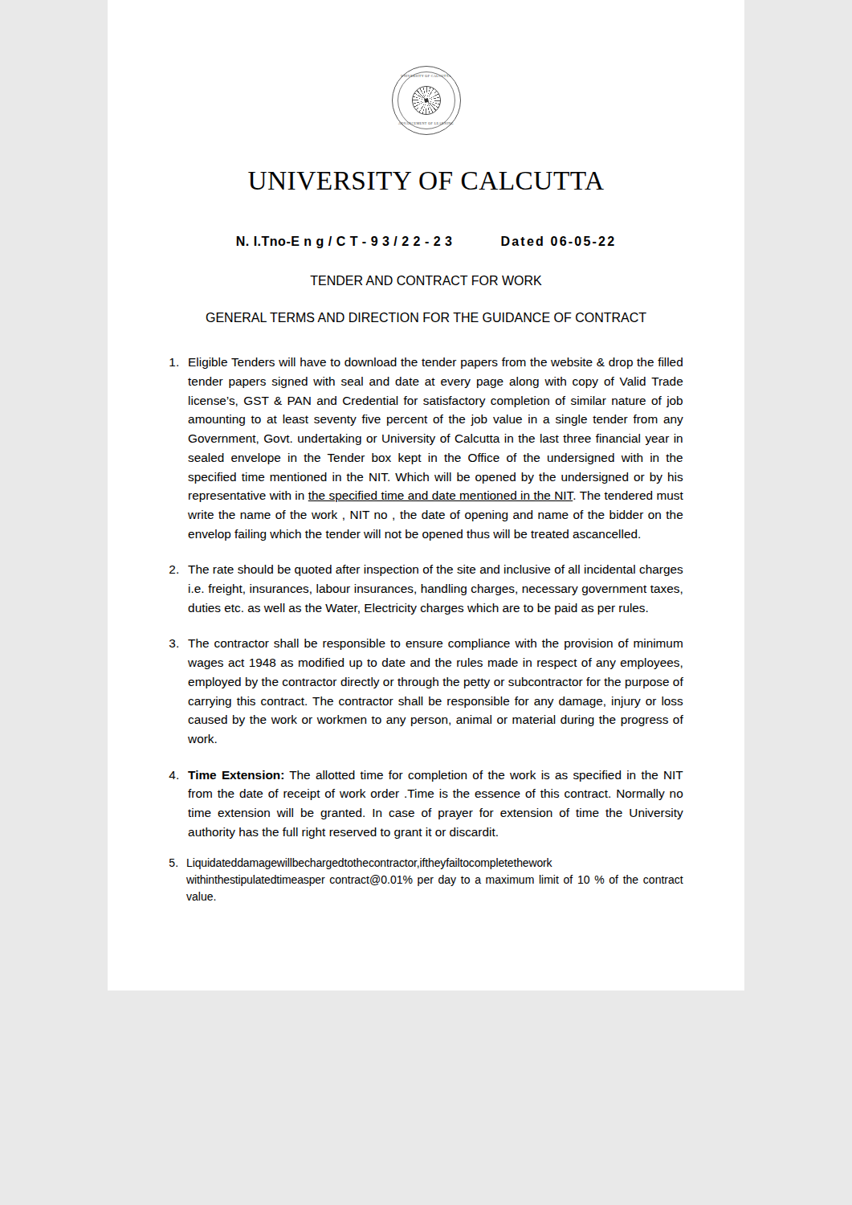UNIVERSITY OF CALCUTTA
ADVANCEMENT OF LEARNING
UNIVERSITY OF CALCUTTA
N. I.Tno-E n g / C T - 9 3 / 2 2 - 2 3 Dated 06-05-22
TENDER AND CONTRACT FOR WORK
GENERAL TERMS AND DIRECTION FOR THE GUIDANCE OF CONTRACT
Eligible Tenders will have to download the tender papers from the website & drop the filled tender papers signed with seal and date at every page along with copy of Valid Trade license’s, GST & PAN and Credential for satisfactory completion of similar nature of job amounting to at least seventy five percent of the job value in a single tender from any Government, Govt. undertaking or University of Calcutta in the last three financial year in sealed envelope in the Tender box kept in the Office of the undersigned with in the specified time mentioned in the NIT. Which will be opened by the undersigned or by his representative with in the specified time and date mentioned in the NIT. The tendered must write the name of the work , NIT no , the date of opening and name of the bidder on the envelop failing which the tender will not be opened thus will be treated ascancelled.
The rate should be quoted after inspection of the site and inclusive of all incidental charges i.e. freight, insurances, labour insurances, handling charges, necessary government taxes, duties etc. as well as the Water, Electricity charges which are to be paid as per rules.
The contractor shall be responsible to ensure compliance with the provision of minimum wages act 1948 as modified up to date and the rules made in respect of any employees, employed by the contractor directly or through the petty or subcontractor for the purpose of carrying this contract. The contractor shall be responsible for any damage, injury or loss caused by the work or workmen to any person, animal or material during the progress of work.
Time Extension: The allotted time for completion of the work is as specified in the NIT from the date of receipt of work order .Time is the essence of this contract. Normally no time extension will be granted. In case of prayer for extension of time the University authority has the full right reserved to grant it or discardit.
Liquidateddamagewillbechargedtothecontractor,iftheyfailtocompletethework withinthestipulatedtimeasper contract@0.01% per day to a maximum limit of 10 % of the contract value.